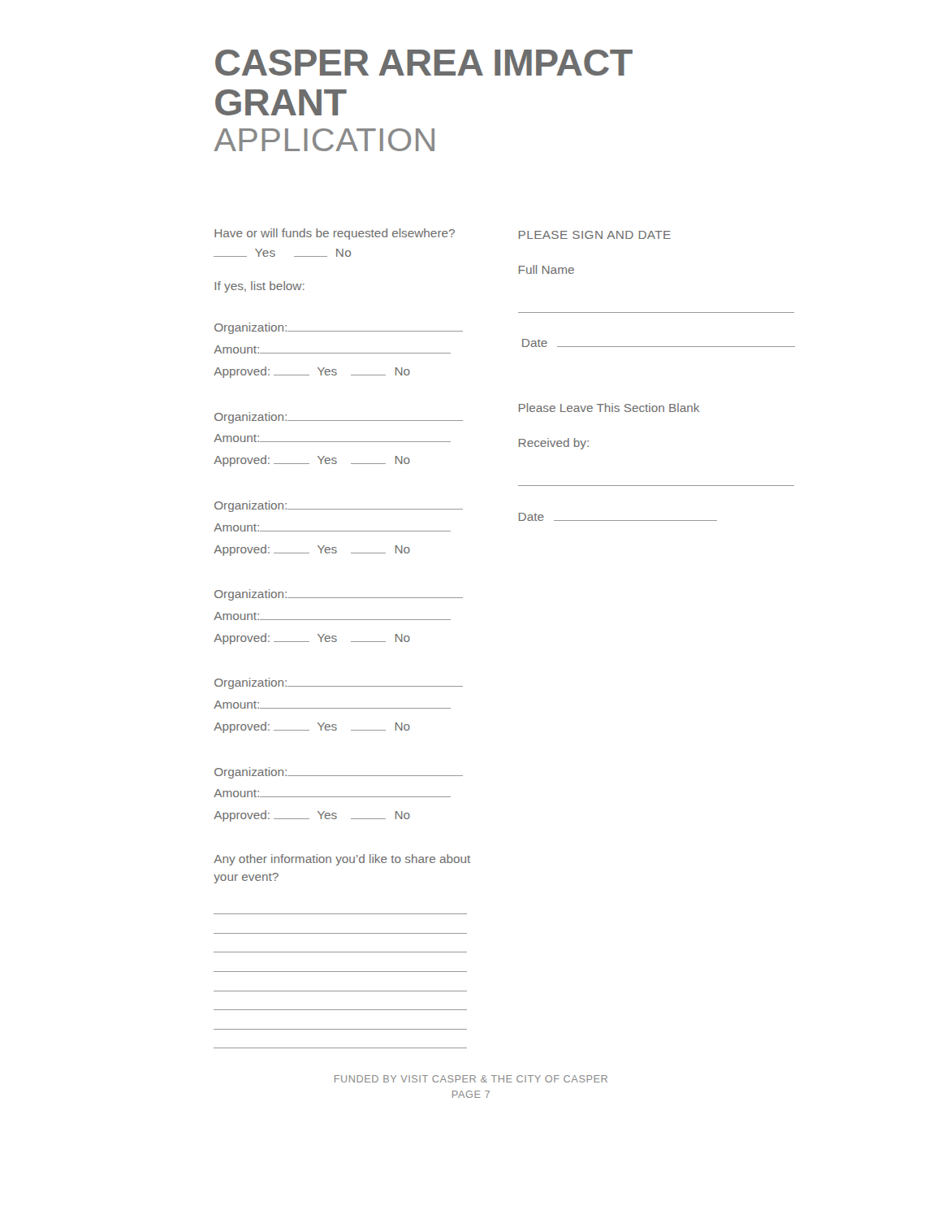Casper Area Impact Grant
Application
Have or will funds be requested elsewhere?
Yes No
If yes, list below:
Organization:
Amount:
Approved: Yes No
Organization:
Amount:
Approved: Yes No
Organization:
Amount:
Approved: Yes No
Organization:
Amount:
Approved: Yes No
Organization:
Amount:
Approved: Yes No
Organization:
Amount:
Approved: Yes No
Any other information you’d like to share about your event?
PLEASE SIGN AND DATE
Full Name
Date
Please Leave This Section Blank
Received by:
Date
FUNDED BY VISIT CASPER & THE CITY OF CASPER
PAGE 7